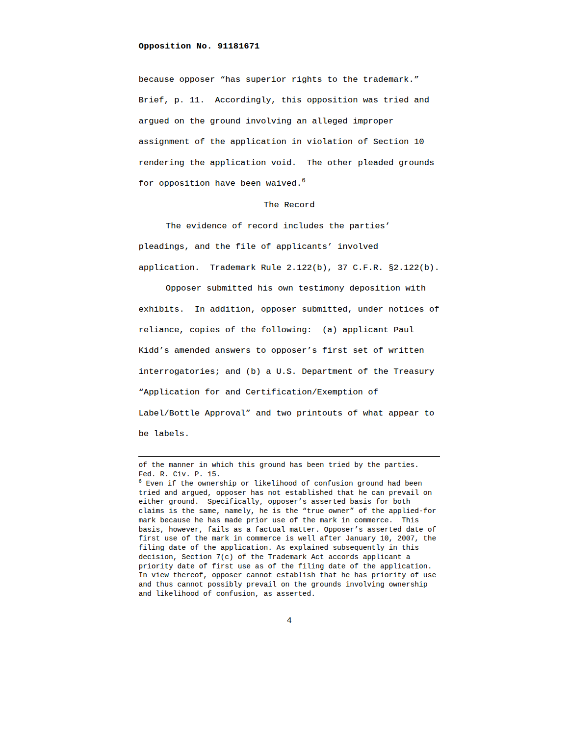Opposition No. 91181671
because opposer “has superior rights to the trademark.” Brief, p. 11. Accordingly, this opposition was tried and argued on the ground involving an alleged improper assignment of the application in violation of Section 10 rendering the application void. The other pleaded grounds for opposition have been waived.6
The Record
The evidence of record includes the parties’ pleadings, and the file of applicants’ involved application. Trademark Rule 2.122(b), 37 C.F.R. §2.122(b).
Opposer submitted his own testimony deposition with exhibits. In addition, opposer submitted, under notices of reliance, copies of the following: (a) applicant Paul Kidd’s amended answers to opposer’s first set of written interrogatories; and (b) a U.S. Department of the Treasury “Application for and Certification/Exemption of Label/Bottle Approval” and two printouts of what appear to be labels.
of the manner in which this ground has been tried by the parties. Fed. R. Civ. P. 15.
6 Even if the ownership or likelihood of confusion ground had been tried and argued, opposer has not established that he can prevail on either ground. Specifically, opposer’s asserted basis for both claims is the same, namely, he is the “true owner” of the applied-for mark because he has made prior use of the mark in commerce. This basis, however, fails as a factual matter. Opposer’s asserted date of first use of the mark in commerce is well after January 10, 2007, the filing date of the application. As explained subsequently in this decision, Section 7(c) of the Trademark Act accords applicant a priority date of first use as of the filing date of the application. In view thereof, opposer cannot establish that he has priority of use and thus cannot possibly prevail on the grounds involving ownership and likelihood of confusion, as asserted.
4